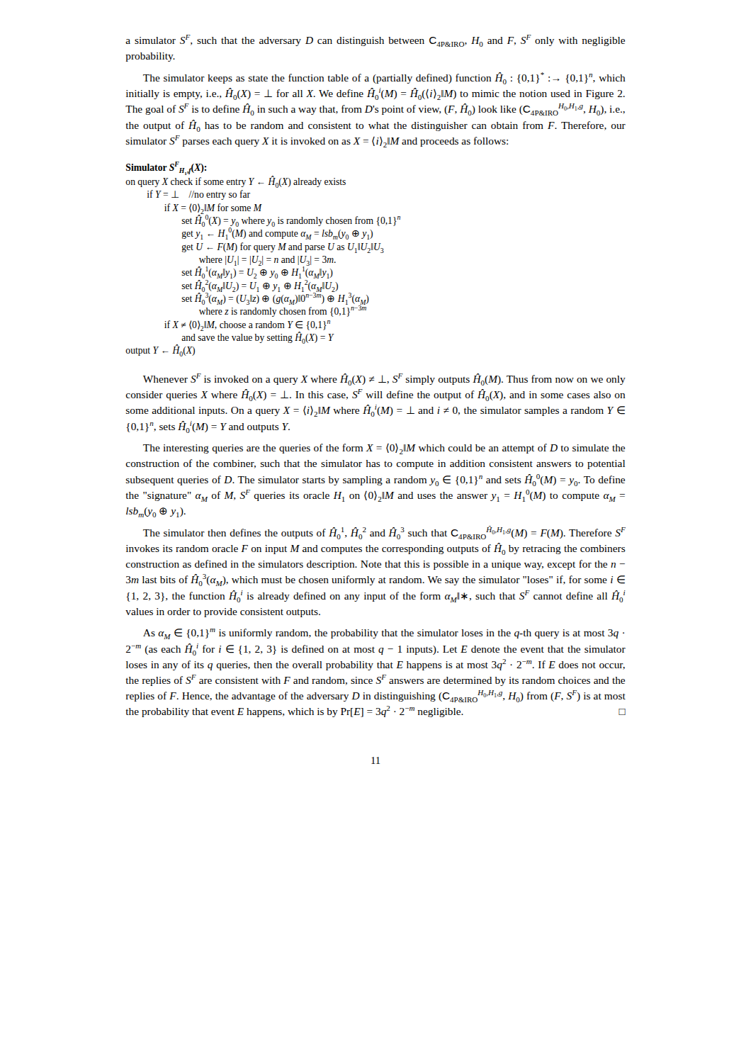a simulator SF, such that the adversary D can distinguish between C4P&IRO, H0 and F, SF only with negligible probability.
The simulator keeps as state the function table of a (partially defined) function Ĥ0 : {0,1}* :→ {0,1}n, which initially is empty, i.e., Ĥ0(X) = ⊥ for all X. We define Ĥ0i(M) = Ĥ0(⟨i⟩2‖M) to mimic the notion used in Figure 2. The goal of SF is to define Ĥ0 in such a way that, from D's point of view, (F, Ĥ0) look like (C4P&IROH0,H1,g, H0), i.e., the output of Ĥ0 has to be random and consistent to what the distinguisher can obtain from F. Therefore, our simulator SF parses each query X it is invoked on as X = ⟨i⟩2‖M and proceeds as follows:
Simulator SFH1,f(X):
on query X check if some entry Y ← Ĥ0(X) already exists
if Y = ⊥ //no entry so far
if X = ⟨0⟩2‖M for some M
set Ĥ00(X) = y0 where y0 is randomly chosen from {0,1}n
get y1 ← H10(M) and compute αM = lsbm(y0 ⊕ y1)
get U ← F(M) for query M and parse U as U1‖U2‖U3
where |U1| = |U2| = n and |U3| = 3m.
set Ĥ01(αM‖y1) = U2 ⊕ y0 ⊕ H11(αM‖y1)
set Ĥ02(αM‖U2) = U1 ⊕ y1 ⊕ H12(αM‖U2)
set Ĥ03(αM) = (U3‖z) ⊕ (g(αM)‖0n−3m) ⊕ H13(αM)
where z is randomly chosen from {0,1}n−3m
if X ≠ ⟨0⟩2‖M, choose a random Y ∈ {0,1}n
and save the value by setting Ĥ0(X) = Y
output Y ← Ĥ0(X)
Whenever SF is invoked on a query X where Ĥ0(X) ≠ ⊥, SF simply outputs Ĥ0(M). Thus from now on we only consider queries X where Ĥ0(X) = ⊥. In this case, SF will define the output of Ĥ0(X), and in some cases also on some additional inputs. On a query X = ⟨i⟩2‖M where Ĥ0i(M) = ⊥ and i ≠ 0, the simulator samples a random Y ∈ {0,1}n, sets Ĥ0i(M) = Y and outputs Y.
The interesting queries are the queries of the form X = ⟨0⟩2‖M which could be an attempt of D to simulate the construction of the combiner, such that the simulator has to compute in addition consistent answers to potential subsequent queries of D. The simulator starts by sampling a random y0 ∈ {0,1}n and sets Ĥ00(M) = y0. To define the "signature" αM of M, SF queries its oracle H1 on ⟨0⟩2‖M and uses the answer y1 = H10(M) to compute αM = lsbm(y0 ⊕ y1).
The simulator then defines the outputs of Ĥ01, Ĥ02 and Ĥ03 such that C4P&IROĤ0,H1,g(M) = F(M). Therefore SF invokes its random oracle F on input M and computes the corresponding outputs of Ĥ0 by retracing the combiners construction as defined in the simulators description. Note that this is possible in a unique way, except for the n − 3m last bits of Ĥ03(αM), which must be chosen uniformly at random. We say the simulator "loses" if, for some i ∈ {1, 2, 3}, the function Ĥ0i is already defined on any input of the form αM‖∗, such that SF cannot define all Ĥ0i values in order to provide consistent outputs.
As αM ∈ {0,1}m is uniformly random, the probability that the simulator loses in the q-th query is at most 3q · 2−m (as each Ĥ0i for i ∈ {1, 2, 3} is defined on at most q − 1 inputs). Let E denote the event that the simulator loses in any of its q queries, then the overall probability that E happens is at most 3q2 · 2−m. If E does not occur, the replies of SF are consistent with F and random, since SF answers are determined by its random choices and the replies of F. Hence, the advantage of the adversary D in distinguishing (C4P&IROH0,H1,g, H0) from (F, SF) is at most the probability that event E happens, which is by Pr[E] = 3q2 · 2−m negligible.□
11